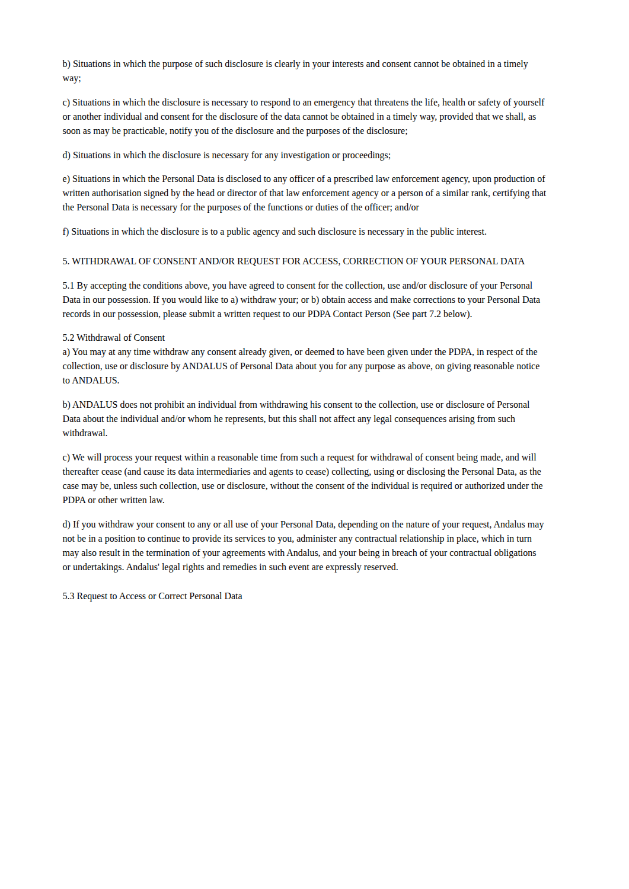b) Situations in which the purpose of such disclosure is clearly in your interests and consent cannot be obtained in a timely way;
c) Situations in which the disclosure is necessary to respond to an emergency that threatens the life, health or safety of yourself or another individual and consent for the disclosure of the data cannot be obtained in a timely way, provided that we shall, as soon as may be practicable, notify you of the disclosure and the purposes of the disclosure;
d) Situations in which the disclosure is necessary for any investigation or proceedings;
e) Situations in which the Personal Data is disclosed to any officer of a prescribed law enforcement agency, upon production of written authorisation signed by the head or director of that law enforcement agency or a person of a similar rank, certifying that the Personal Data is necessary for the purposes of the functions or duties of the officer; and/or
f) Situations in which the disclosure is to a public agency and such disclosure is necessary in the public interest.
5. WITHDRAWAL OF CONSENT AND/OR REQUEST FOR ACCESS, CORRECTION OF YOUR PERSONAL DATA
5.1 By accepting the conditions above, you have agreed to consent for the collection, use and/or disclosure of your Personal Data in our possession. If you would like to a) withdraw your; or b) obtain access and make corrections to your Personal Data records in our possession, please submit a written request to our PDPA Contact Person (See part 7.2 below).
5.2 Withdrawal of Consent
a) You may at any time withdraw any consent already given, or deemed to have been given under the PDPA, in respect of the collection, use or disclosure by ANDALUS of Personal Data about you for any purpose as above, on giving reasonable notice to ANDALUS.
b) ANDALUS does not prohibit an individual from withdrawing his consent to the collection, use or disclosure of Personal Data about the individual and/or whom he represents, but this shall not affect any legal consequences arising from such withdrawal.
c) We will process your request within a reasonable time from such a request for withdrawal of consent being made, and will thereafter cease (and cause its data intermediaries and agents to cease) collecting, using or disclosing the Personal Data, as the case may be, unless such collection, use or disclosure, without the consent of the individual is required or authorized under the PDPA or other written law.
d) If you withdraw your consent to any or all use of your Personal Data, depending on the nature of your request, Andalus may not be in a position to continue to provide its services to you, administer any contractual relationship in place, which in turn may also result in the termination of your agreements with Andalus, and your being in breach of your contractual obligations or undertakings. Andalus' legal rights and remedies in such event are expressly reserved.
5.3 Request to Access or Correct Personal Data